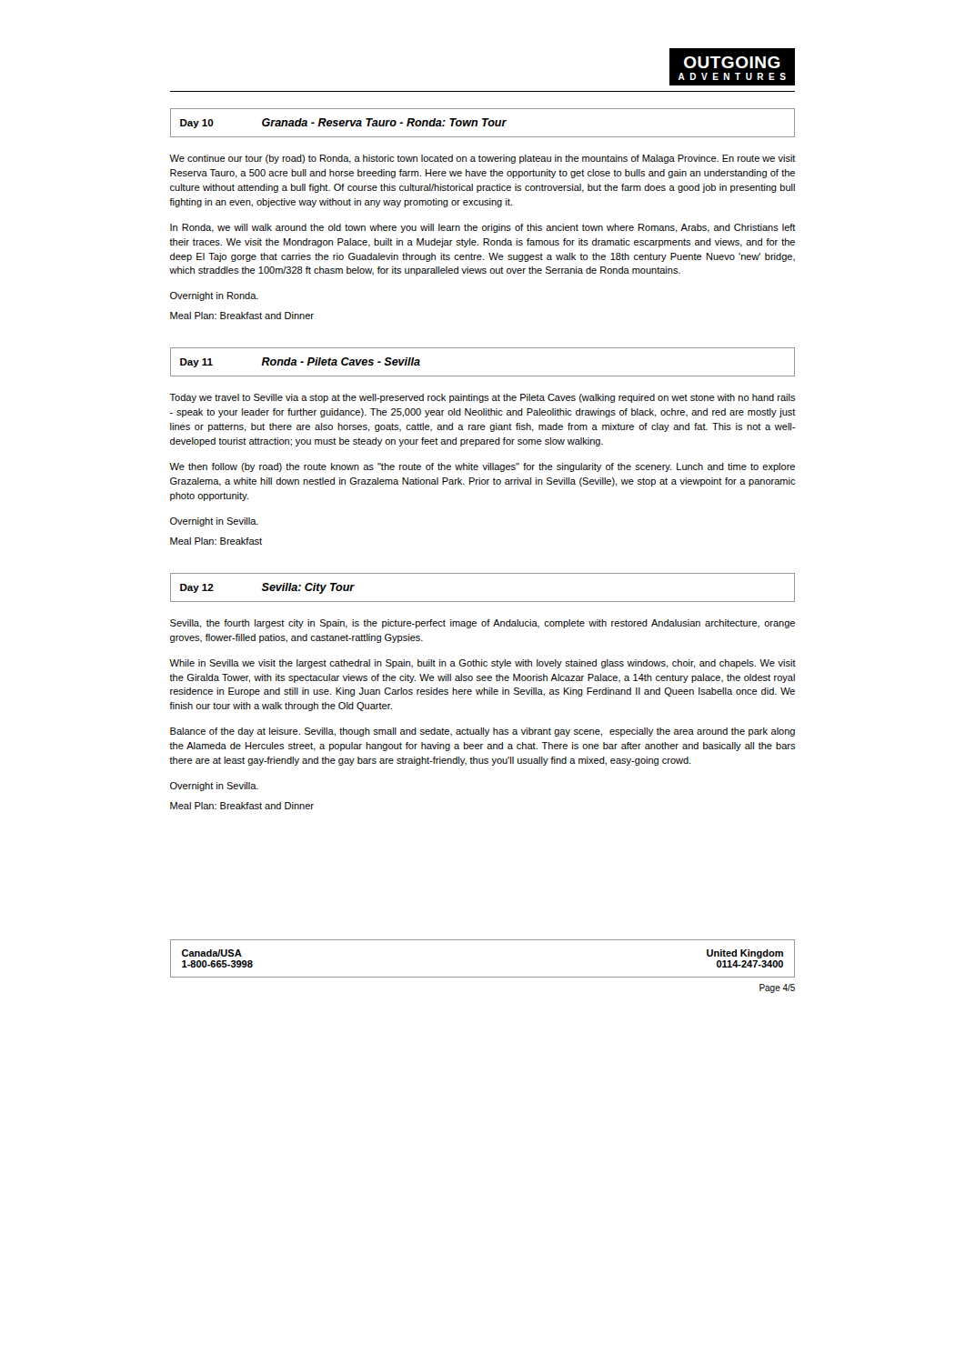OUTGOING
ADVENTURES
Day 10 Granada - Reserva Tauro - Ronda: Town Tour
We continue our tour (by road) to Ronda, a historic town located on a towering plateau in the mountains of Malaga Province. En route we visit Reserva Tauro, a 500 acre bull and horse breeding farm. Here we have the opportunity to get close to bulls and gain an understanding of the culture without attending a bull fight. Of course this cultural/historical practice is controversial, but the farm does a good job in presenting bull fighting in an even, objective way without in any way promoting or excusing it.
In Ronda, we will walk around the old town where you will learn the origins of this ancient town where Romans, Arabs, and Christians left their traces. We visit the Mondragon Palace, built in a Mudejar style. Ronda is famous for its dramatic escarpments and views, and for the deep El Tajo gorge that carries the rio Guadalevin through its centre. We suggest a walk to the 18th century Puente Nuevo 'new' bridge, which straddles the 100m/328 ft chasm below, for its unparalleled views out over the Serrania de Ronda mountains.
Overnight in Ronda.
Meal Plan: Breakfast and Dinner
Day 11 Ronda - Pileta Caves - Sevilla
Today we travel to Seville via a stop at the well-preserved rock paintings at the Pileta Caves (walking required on wet stone with no hand rails - speak to your leader for further guidance). The 25,000 year old Neolithic and Paleolithic drawings of black, ochre, and red are mostly just lines or patterns, but there are also horses, goats, cattle, and a rare giant fish, made from a mixture of clay and fat. This is not a well-developed tourist attraction; you must be steady on your feet and prepared for some slow walking.
We then follow (by road) the route known as "the route of the white villages" for the singularity of the scenery. Lunch and time to explore Grazalema, a white hill down nestled in Grazalema National Park. Prior to arrival in Sevilla (Seville), we stop at a viewpoint for a panoramic photo opportunity.
Overnight in Sevilla.
Meal Plan: Breakfast
Day 12 Sevilla: City Tour
Sevilla, the fourth largest city in Spain, is the picture-perfect image of Andalucia, complete with restored Andalusian architecture, orange groves, flower-filled patios, and castanet-rattling Gypsies.
While in Sevilla we visit the largest cathedral in Spain, built in a Gothic style with lovely stained glass windows, choir, and chapels. We visit the Giralda Tower, with its spectacular views of the city. We will also see the Moorish Alcazar Palace, a 14th century palace, the oldest royal residence in Europe and still in use. King Juan Carlos resides here while in Sevilla, as King Ferdinand II and Queen Isabella once did. We finish our tour with a walk through the Old Quarter.
Balance of the day at leisure. Sevilla, though small and sedate, actually has a vibrant gay scene, especially the area around the park along the Alameda de Hercules street, a popular hangout for having a beer and a chat. There is one bar after another and basically all the bars there are at least gay-friendly and the gay bars are straight-friendly, thus you'll usually find a mixed, easy-going crowd.
Overnight in Sevilla.
Meal Plan: Breakfast and Dinner
Canada/USA
1-800-665-3998
United Kingdom
0114-247-3400
Page 4/5